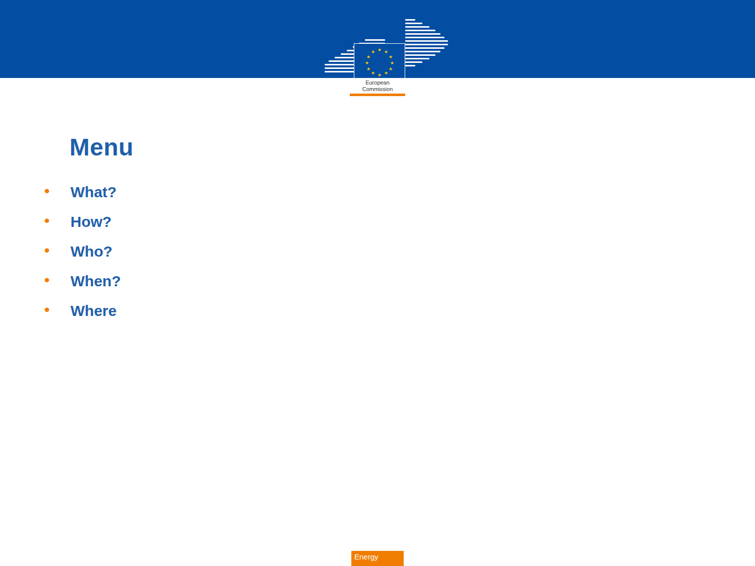★ ★ ★ ★ ★ ★ ★ ★ ★ ★ ★ ★
European
Commission
Menu
What?
How?
Who?
When?
Where
Energy